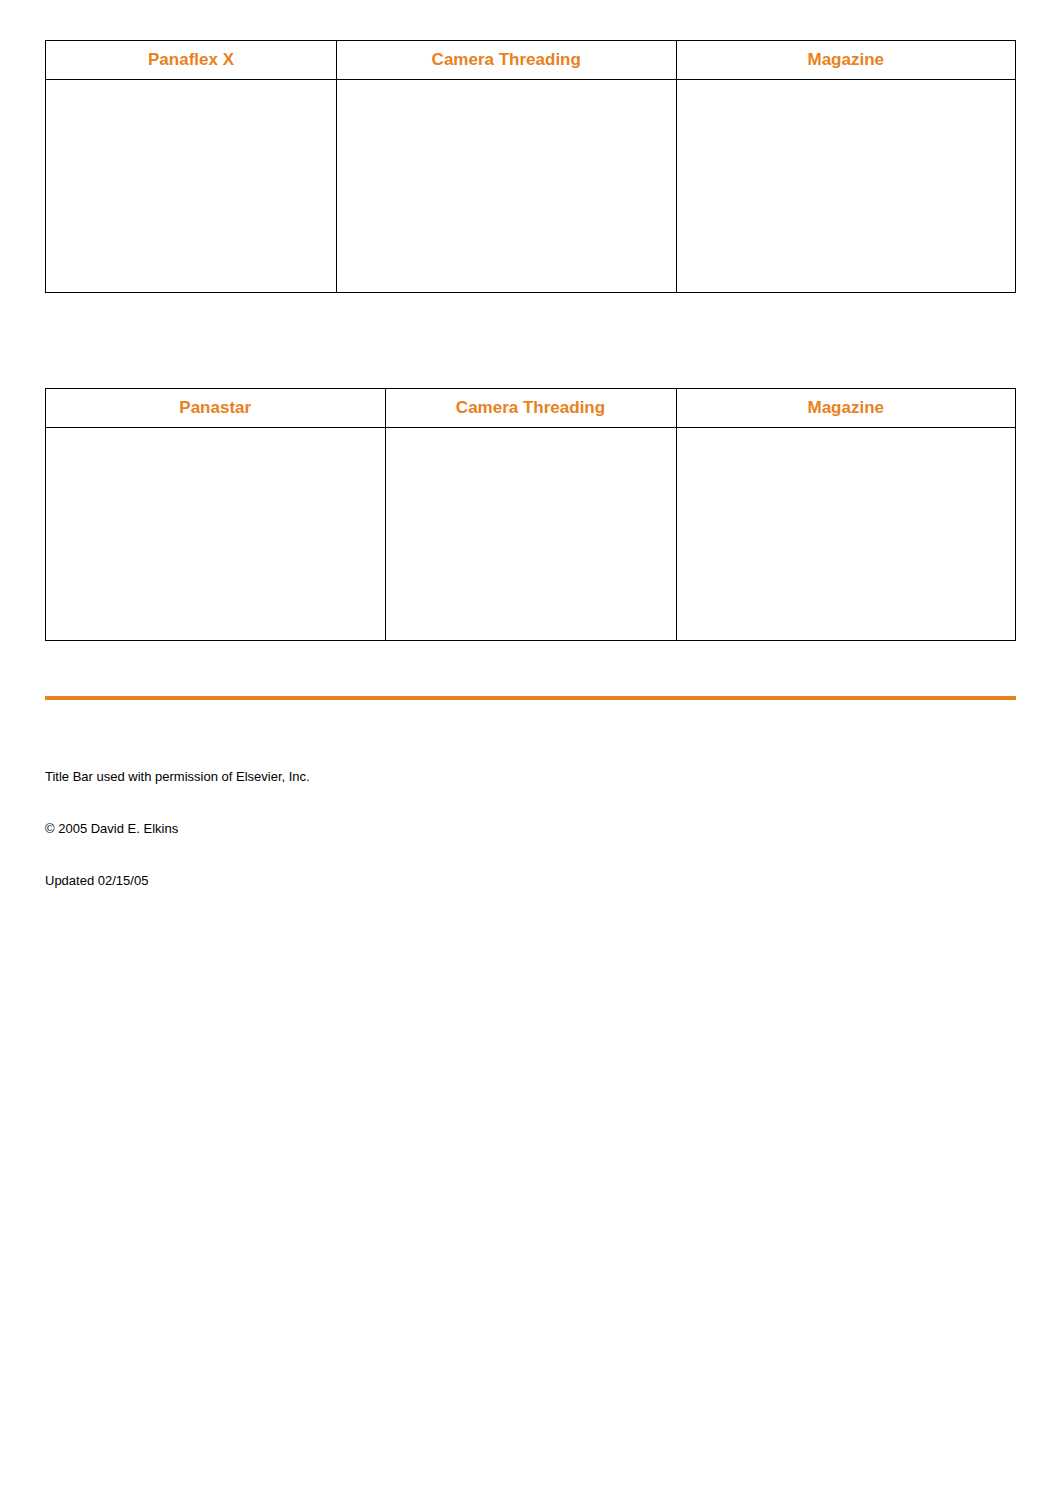| Panaflex X | Camera Threading | Magazine |
| --- | --- | --- |
| Panastar | Camera Threading | Magazine |
| --- | --- | --- |
Title Bar used with permission of Elsevier, Inc.
© 2005 David E. Elkins
Updated 02/15/05